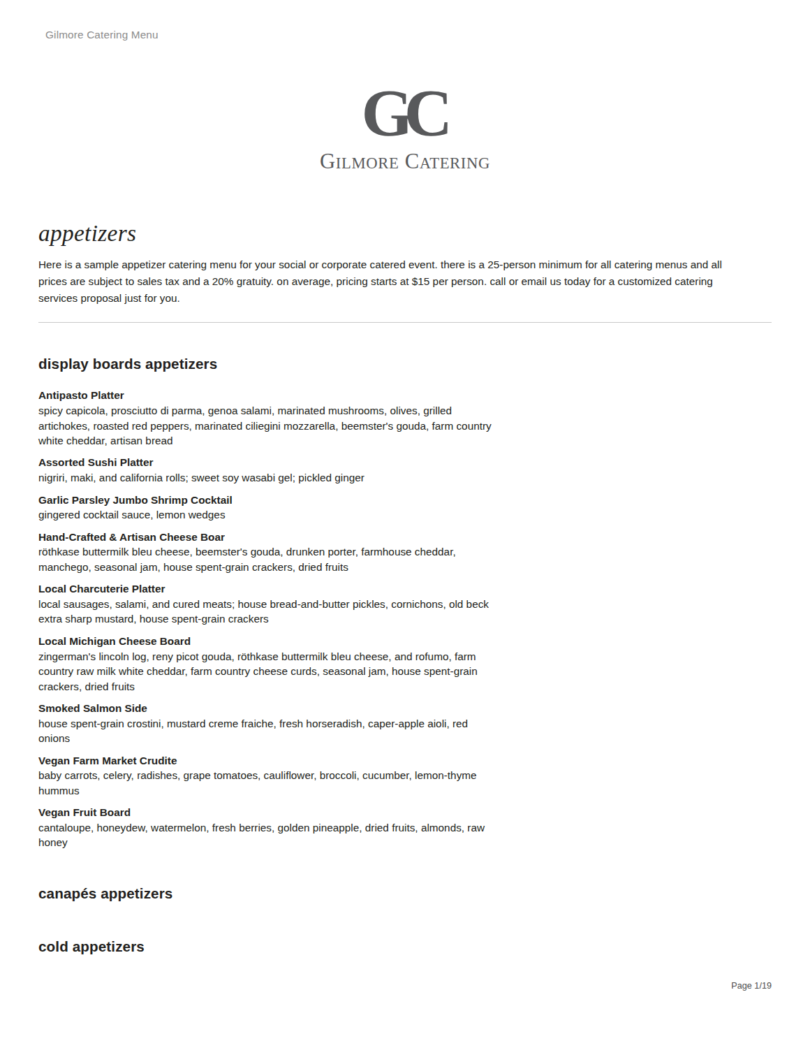Gilmore Catering Menu
GC
GILMORE CATERING
appetizers
Here is a sample appetizer catering menu for your social or corporate catered event. there is a 25-person minimum for all catering menus and all prices are subject to sales tax and a 20% gratuity. on average, pricing starts at $15 per person. call or email us today for a customized catering services proposal just for you.
display boards appetizers
Antipasto Platter
spicy capicola, prosciutto di parma, genoa salami, marinated mushrooms, olives, grilled artichokes, roasted red peppers, marinated ciliegini mozzarella, beemster's gouda, farm country white cheddar, artisan bread
Assorted Sushi Platter
nigriri, maki, and california rolls; sweet soy wasabi gel; pickled ginger
Garlic Parsley Jumbo Shrimp Cocktail
gingered cocktail sauce, lemon wedges
Hand-Crafted & Artisan Cheese Boar
röthkase buttermilk bleu cheese, beemster's gouda, drunken porter, farmhouse cheddar, manchego, seasonal jam, house spent-grain crackers, dried fruits
Local Charcuterie Platter
local sausages, salami, and cured meats; house bread-and-butter pickles, cornichons, old beck extra sharp mustard, house spent-grain crackers
Local Michigan Cheese Board
zingerman's lincoln log, reny picot gouda, röthkase buttermilk bleu cheese, and rofumo, farm country raw milk white cheddar, farm country cheese curds, seasonal jam, house spent-grain crackers, dried fruits
Smoked Salmon Side
house spent-grain crostini, mustard creme fraiche, fresh horseradish, caper-apple aioli, red onions
Vegan Farm Market Crudite
baby carrots, celery, radishes, grape tomatoes, cauliflower, broccoli, cucumber, lemon-thyme hummus
Vegan Fruit Board
cantaloupe, honeydew, watermelon, fresh berries, golden pineapple, dried fruits, almonds, raw honey
canapés appetizers
cold appetizers
Page 1/19